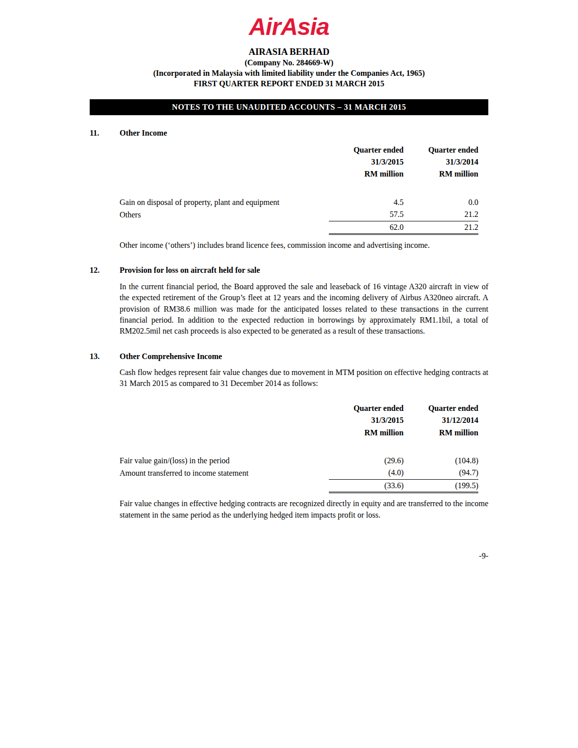AirAsia
AIRASIA BERHAD
(Company No. 284669-W)
(Incorporated in Malaysia with limited liability under the Companies Act, 1965)
FIRST QUARTER REPORT ENDED 31 MARCH 2015
NOTES TO THE UNAUDITED ACCOUNTS – 31 MARCH 2015
11.
Other Income
| | Quarter ended | Quarter ended |
| | 31/3/2015 | 31/3/2014 |
| | RM million | RM million |
| Gain on disposal of property, plant and equipment | 4.5 | 0.0 |
| Others | 57.5 | 21.2 |
| | 62.0 | 21.2 |
Other income (‘others’) includes brand licence fees, commission income and advertising income.
12.
Provision for loss on aircraft held for sale
In the current financial period, the Board approved the sale and leaseback of 16 vintage A320 aircraft in view of the expected retirement of the Group’s fleet at 12 years and the incoming delivery of Airbus A320neo aircraft. A provision of RM38.6 million was made for the anticipated losses related to these transactions in the current financial period. In addition to the expected reduction in borrowings by approximately RM1.1bil, a total of RM202.5mil net cash proceeds is also expected to be generated as a result of these transactions.
13.
Other Comprehensive Income
Cash flow hedges represent fair value changes due to movement in MTM position on effective hedging contracts at 31 March 2015 as compared to 31 December 2014 as follows:
| | Quarter ended | Quarter ended |
| | 31/3/2015 | 31/12/2014 |
| | RM million | RM million |
| Fair value gain/(loss) in the period | (29.6) | (104.8) |
| Amount transferred to income statement | (4.0) | (94.7) |
| | (33.6) | (199.5) |
Fair value changes in effective hedging contracts are recognized directly in equity and are transferred to the income statement in the same period as the underlying hedged item impacts profit or loss.
-9-